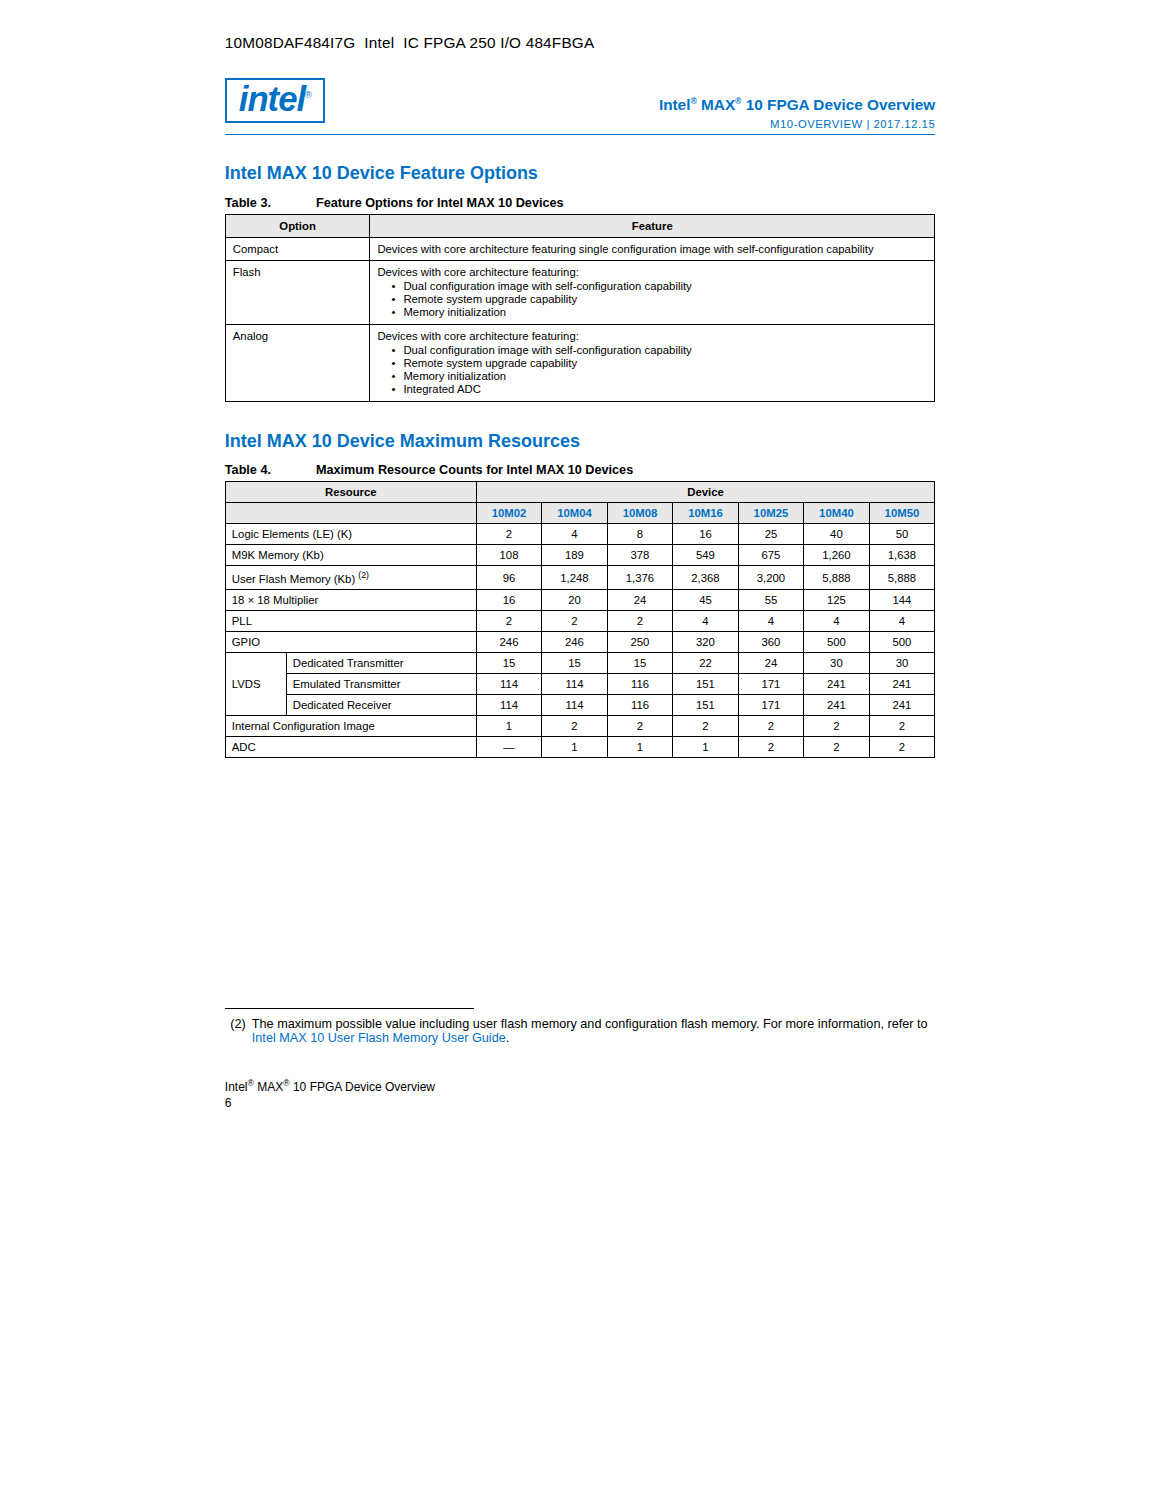10M08DAF484I7G Intel IC FPGA 250 I/O 484FBGA
intel®
Intel® MAX® 10 FPGA Device Overview
M10-OVERVIEW | 2017.12.15
Intel MAX 10 Device Feature Options
Table 3. Feature Options for Intel MAX 10 Devices
| Option | Feature |
| --- | --- |
| Compact | Devices with core architecture featuring single configuration image with self-configuration capability |
| Flash | Devices with core architecture featuring: Dual configuration image with self-configuration capability Remote system upgrade capability Memory initialization |
| Analog | Devices with core architecture featuring: Dual configuration image with self-configuration capability Remote system upgrade capability Memory initialization Integrated ADC |
Intel MAX 10 Device Maximum Resources
Table 4. Maximum Resource Counts for Intel MAX 10 Devices
| Resource | Device |
| --- | --- |
| | 10M02 | 10M04 | 10M08 | 10M16 | 10M25 | 10M40 | 10M50 |
| Logic Elements (LE) (K) | 2 | 4 | 8 | 16 | 25 | 40 | 50 |
| M9K Memory (Kb) | 108 | 189 | 378 | 549 | 675 | 1,260 | 1,638 |
| User Flash Memory (Kb) (2) | 96 | 1,248 | 1,376 | 2,368 | 3,200 | 5,888 | 5,888 |
| 18 × 18 Multiplier | 16 | 20 | 24 | 45 | 55 | 125 | 144 |
| PLL | 2 | 2 | 2 | 4 | 4 | 4 | 4 |
| GPIO | 246 | 246 | 250 | 320 | 360 | 500 | 500 |
| LVDS | Dedicated Transmitter | 15 | 15 | 15 | 22 | 24 | 30 | 30 |
| Emulated Transmitter | 114 | 114 | 116 | 151 | 171 | 241 | 241 |
| Dedicated Receiver | 114 | 114 | 116 | 151 | 171 | 241 | 241 |
| Internal Configuration Image | 1 | 2 | 2 | 2 | 2 | 2 | 2 |
| ADC | — | 1 | 1 | 1 | 2 | 2 | 2 |
(2)
The maximum possible value including user flash memory and configuration flash memory. For more information, refer to Intel MAX 10 User Flash Memory User Guide.
Intel® MAX® 10 FPGA Device Overview
6